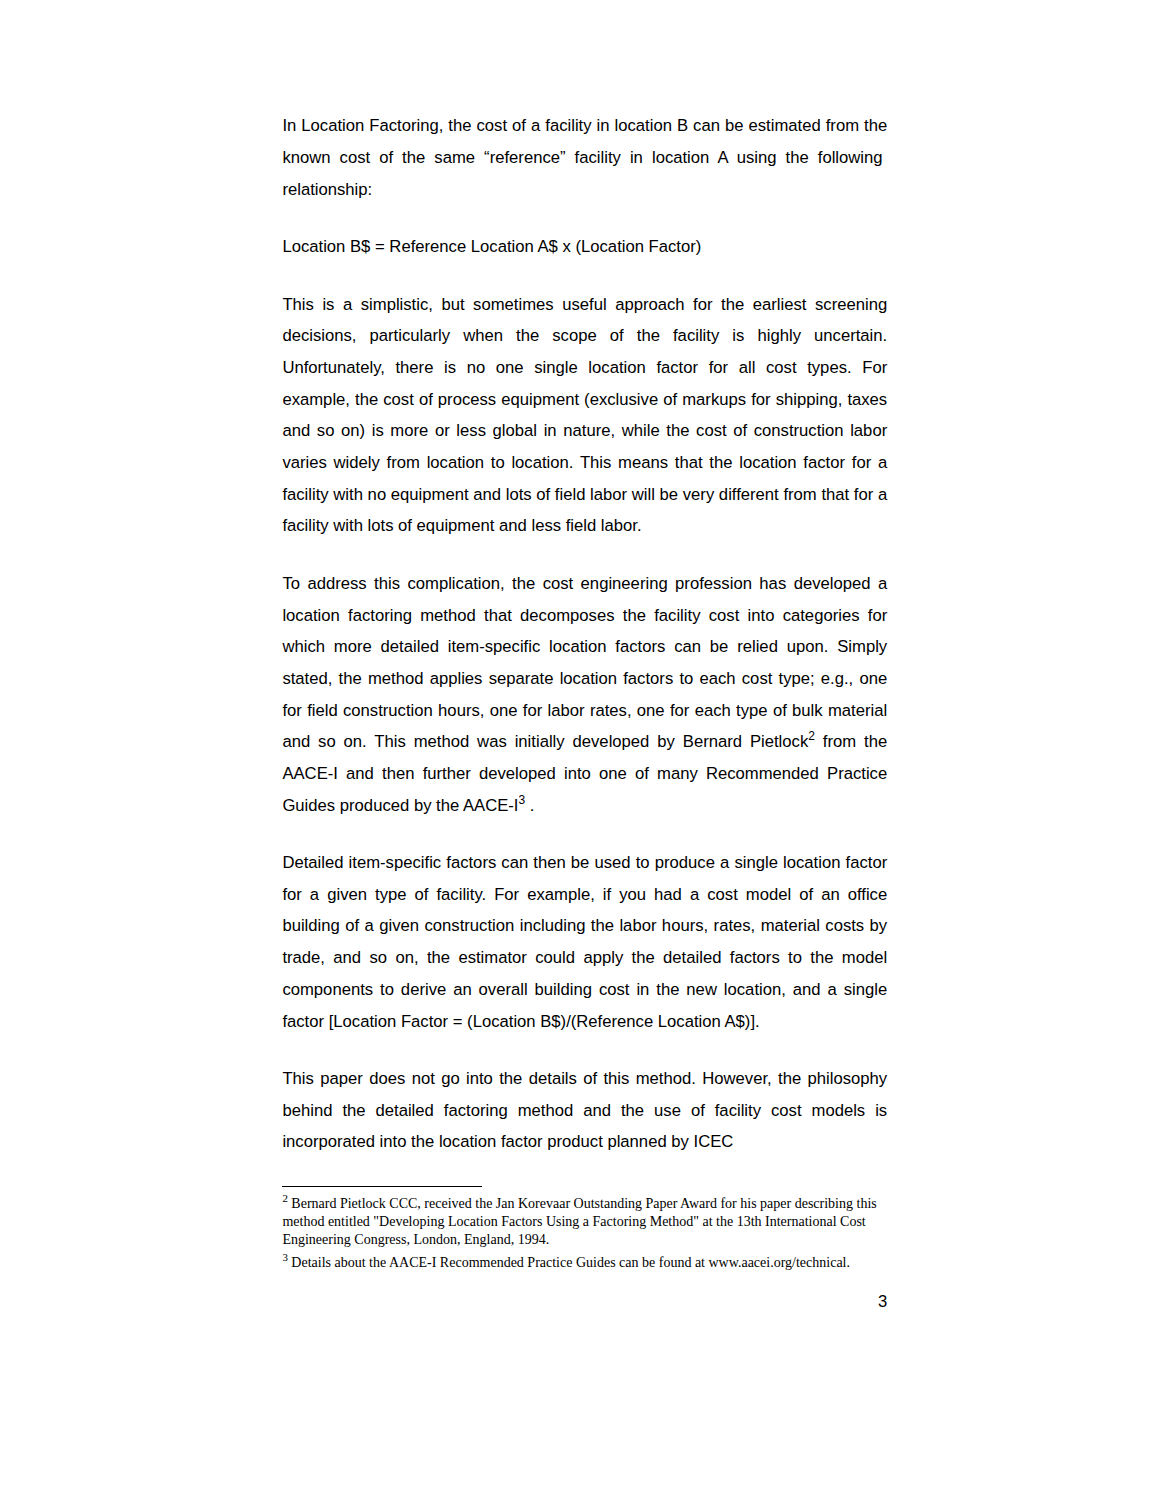In Location Factoring, the cost of a facility in location B can be estimated from the known cost of the same “reference” facility in location A using the following relationship:
Location B$ = Reference Location A$ x (Location Factor)
This is a simplistic, but sometimes useful approach for the earliest screening decisions, particularly when the scope of the facility is highly uncertain. Unfortunately, there is no one single location factor for all cost types. For example, the cost of process equipment (exclusive of markups for shipping, taxes and so on) is more or less global in nature, while the cost of construction labor varies widely from location to location. This means that the location factor for a facility with no equipment and lots of field labor will be very different from that for a facility with lots of equipment and less field labor.
To address this complication, the cost engineering profession has developed a location factoring method that decomposes the facility cost into categories for which more detailed item-specific location factors can be relied upon. Simply stated, the method applies separate location factors to each cost type; e.g., one for field construction hours, one for labor rates, one for each type of bulk material and so on. This method was initially developed by Bernard Pietlock2 from the AACE-I and then further developed into one of many Recommended Practice Guides produced by the AACE-I3 .
Detailed item-specific factors can then be used to produce a single location factor for a given type of facility. For example, if you had a cost model of an office building of a given construction including the labor hours, rates, material costs by trade, and so on, the estimator could apply the detailed factors to the model components to derive an overall building cost in the new location, and a single factor [Location Factor = (Location B$)/(Reference Location A$)].
This paper does not go into the details of this method. However, the philosophy behind the detailed factoring method and the use of facility cost models is incorporated into the location factor product planned by ICEC
2 Bernard Pietlock CCC, received the Jan Korevaar Outstanding Paper Award for his paper describing this method entitled "Developing Location Factors Using a Factoring Method" at the 13th International Cost Engineering Congress, London, England, 1994.
3 Details about the AACE-I Recommended Practice Guides can be found at www.aacei.org/technical.
3